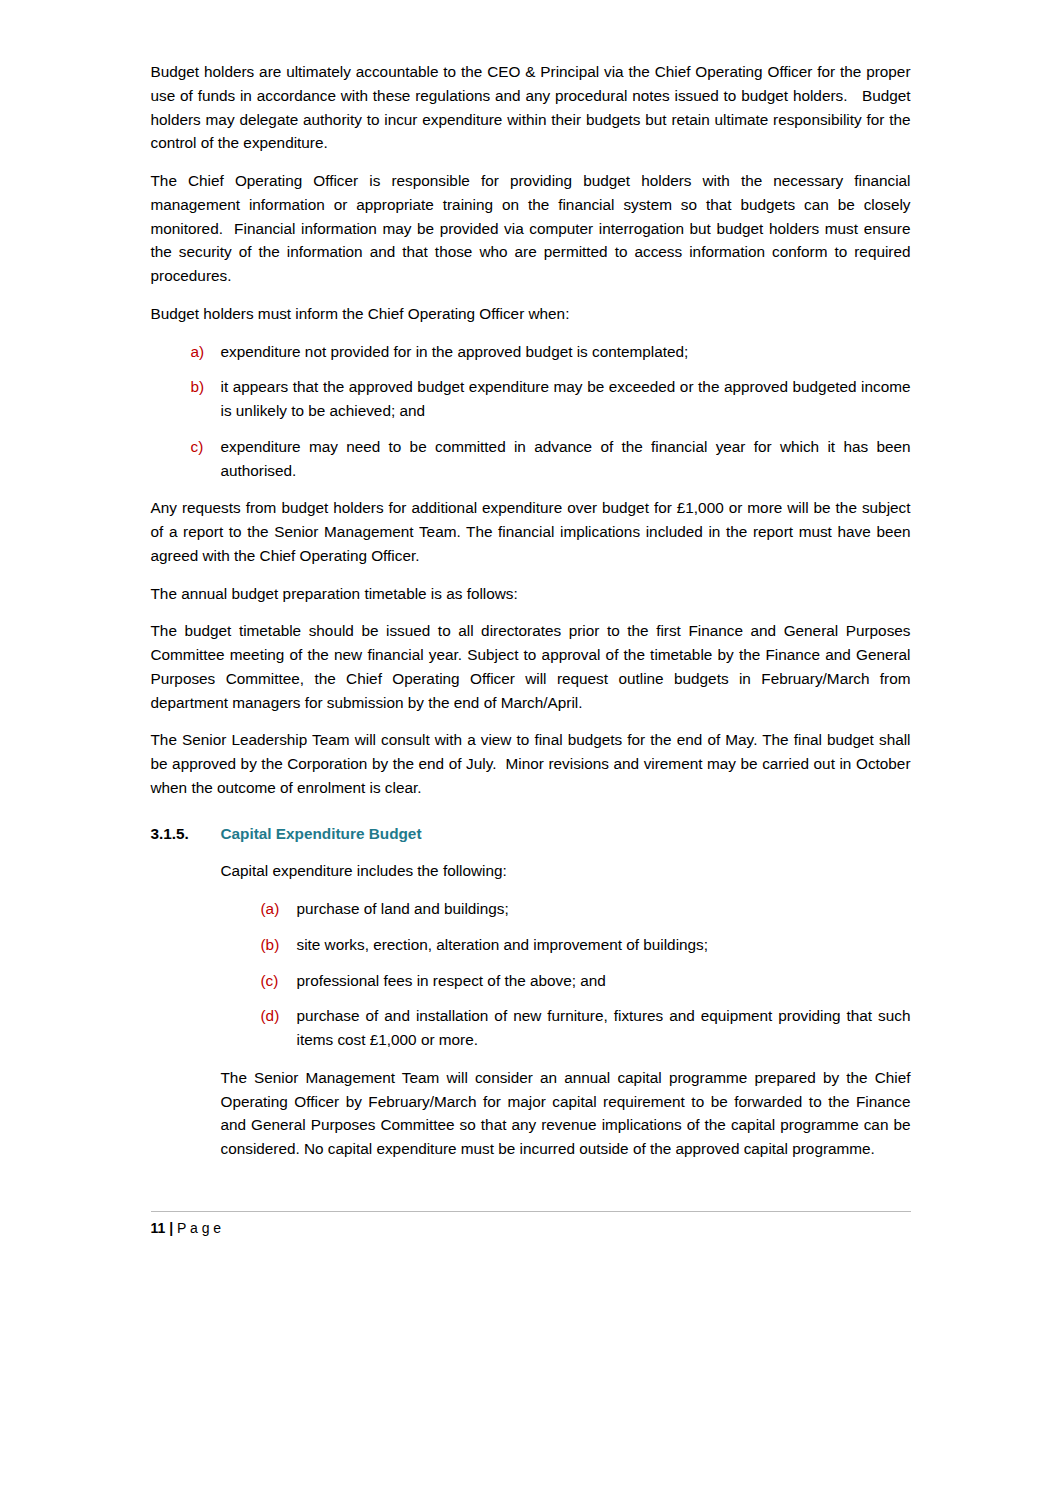Budget holders are ultimately accountable to the CEO & Principal via the Chief Operating Officer for the proper use of funds in accordance with these regulations and any procedural notes issued to budget holders. Budget holders may delegate authority to incur expenditure within their budgets but retain ultimate responsibility for the control of the expenditure.
The Chief Operating Officer is responsible for providing budget holders with the necessary financial management information or appropriate training on the financial system so that budgets can be closely monitored. Financial information may be provided via computer interrogation but budget holders must ensure the security of the information and that those who are permitted to access information conform to required procedures.
Budget holders must inform the Chief Operating Officer when:
a) expenditure not provided for in the approved budget is contemplated;
b) it appears that the approved budget expenditure may be exceeded or the approved budgeted income is unlikely to be achieved; and
c) expenditure may need to be committed in advance of the financial year for which it has been authorised.
Any requests from budget holders for additional expenditure over budget for £1,000 or more will be the subject of a report to the Senior Management Team. The financial implications included in the report must have been agreed with the Chief Operating Officer.
The annual budget preparation timetable is as follows:
The budget timetable should be issued to all directorates prior to the first Finance and General Purposes Committee meeting of the new financial year. Subject to approval of the timetable by the Finance and General Purposes Committee, the Chief Operating Officer will request outline budgets in February/March from department managers for submission by the end of March/April.
The Senior Leadership Team will consult with a view to final budgets for the end of May. The final budget shall be approved by the Corporation by the end of July. Minor revisions and virement may be carried out in October when the outcome of enrolment is clear.
3.1.5. Capital Expenditure Budget
Capital expenditure includes the following:
(a) purchase of land and buildings;
(b) site works, erection, alteration and improvement of buildings;
(c) professional fees in respect of the above; and
(d) purchase of and installation of new furniture, fixtures and equipment providing that such items cost £1,000 or more.
The Senior Management Team will consider an annual capital programme prepared by the Chief Operating Officer by February/March for major capital requirement to be forwarded to the Finance and General Purposes Committee so that any revenue implications of the capital programme can be considered. No capital expenditure must be incurred outside of the approved capital programme.
11 | P a g e